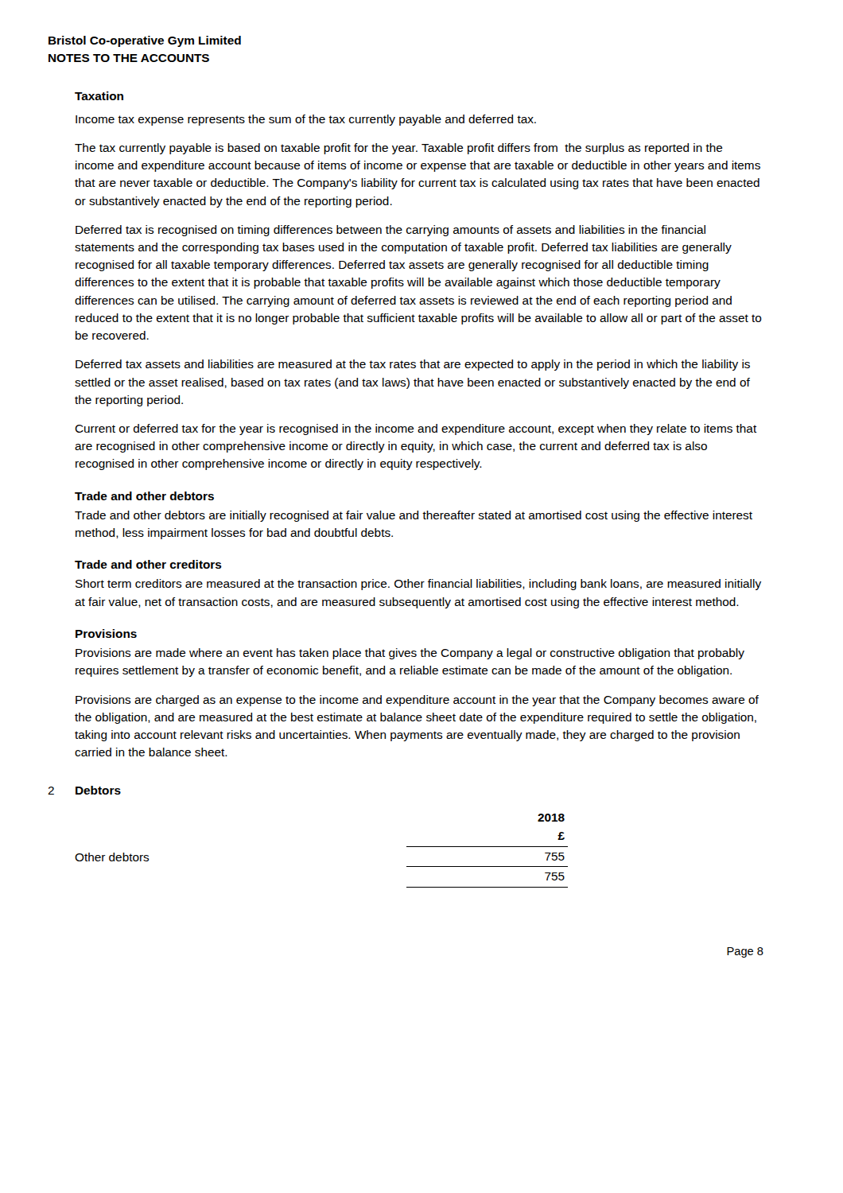Bristol Co-operative Gym Limited
NOTES TO THE ACCOUNTS
Taxation
Income tax expense represents the sum of the tax currently payable and deferred tax.
The tax currently payable is based on taxable profit for the year. Taxable profit differs from the surplus as reported in the income and expenditure account because of items of income or expense that are taxable or deductible in other years and items that are never taxable or deductible. The Company's liability for current tax is calculated using tax rates that have been enacted or substantively enacted by the end of the reporting period.
Deferred tax is recognised on timing differences between the carrying amounts of assets and liabilities in the financial statements and the corresponding tax bases used in the computation of taxable profit. Deferred tax liabilities are generally recognised for all taxable temporary differences. Deferred tax assets are generally recognised for all deductible timing differences to the extent that it is probable that taxable profits will be available against which those deductible temporary differences can be utilised. The carrying amount of deferred tax assets is reviewed at the end of each reporting period and reduced to the extent that it is no longer probable that sufficient taxable profits will be available to allow all or part of the asset to be recovered.
Deferred tax assets and liabilities are measured at the tax rates that are expected to apply in the period in which the liability is settled or the asset realised, based on tax rates (and tax laws) that have been enacted or substantively enacted by the end of the reporting period.
Current or deferred tax for the year is recognised in the income and expenditure account, except when they relate to items that are recognised in other comprehensive income or directly in equity, in which case, the current and deferred tax is also recognised in other comprehensive income or directly in equity respectively.
Trade and other debtors
Trade and other debtors are initially recognised at fair value and thereafter stated at amortised cost using the effective interest method, less impairment losses for bad and doubtful debts.
Trade and other creditors
Short term creditors are measured at the transaction price. Other financial liabilities, including bank loans, are measured initially at fair value, net of transaction costs, and are measured subsequently at amortised cost using the effective interest method.
Provisions
Provisions are made where an event has taken place that gives the Company a legal or constructive obligation that probably requires settlement by a transfer of economic benefit, and a reliable estimate can be made of the amount of the obligation.
Provisions are charged as an expense to the income and expenditure account in the year that the Company becomes aware of the obligation, and are measured at the best estimate at balance sheet date of the expenditure required to settle the obligation, taking into account relevant risks and uncertainties. When payments are eventually made, they are charged to the provision carried in the balance sheet.
2 Debtors
| | 2018 |
| | £ |
| Other debtors | 755 |
| | 755 |
Page 8